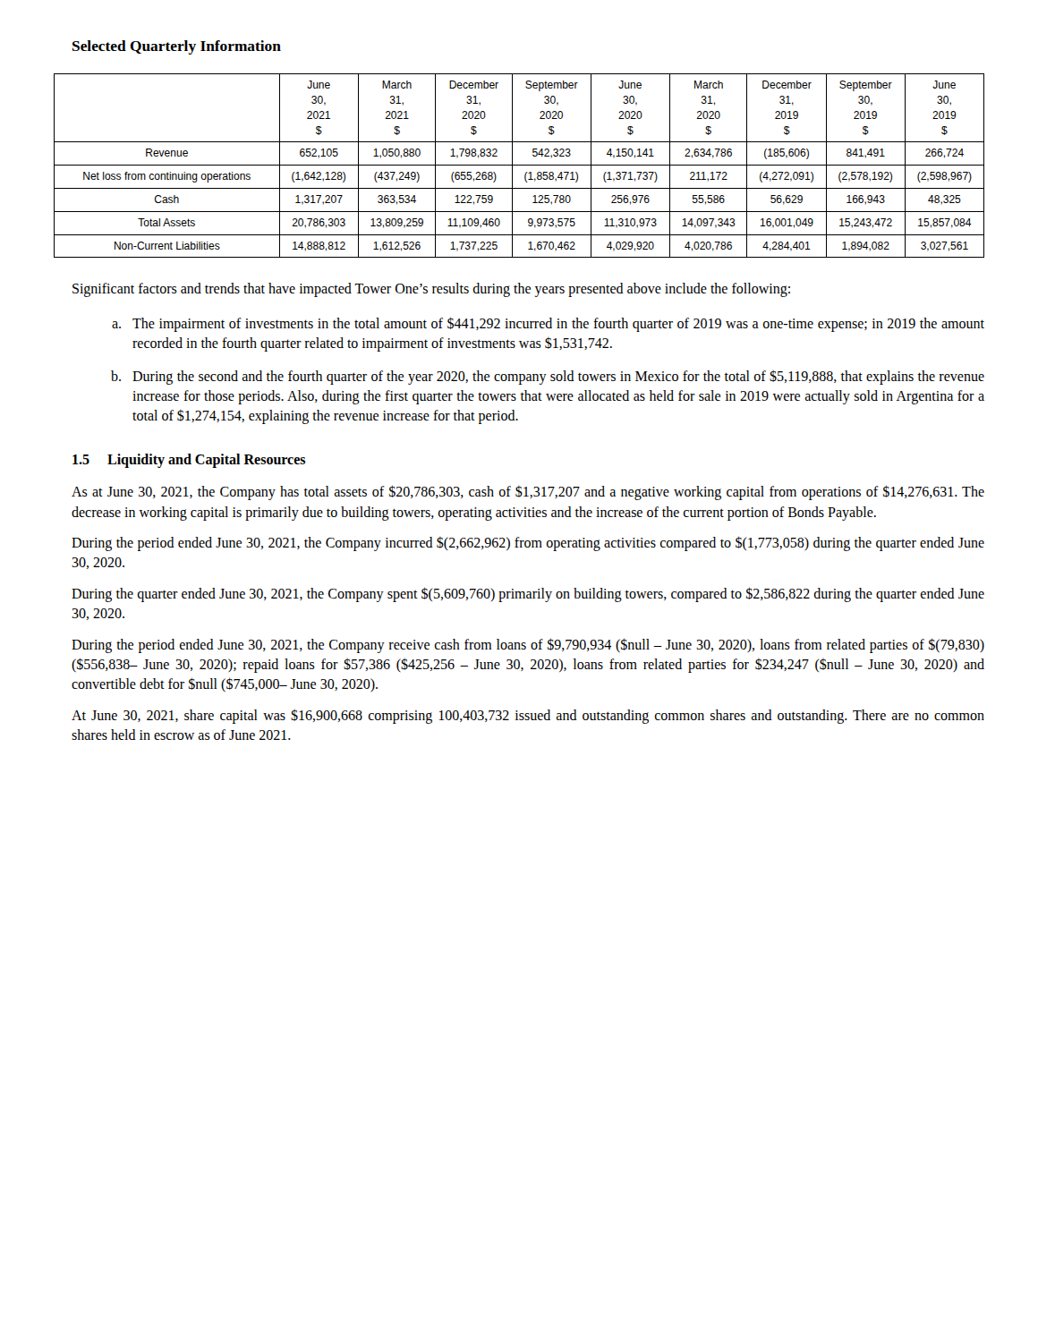Selected Quarterly Information
| | June 30, 2021 $ | March 31, 2021 $ | December 31, 2020 $ | September 30, 2020 $ | June 30, 2020 $ | March 31, 2020 $ | December 31, 2019 $ | September 30, 2019 $ | June 30, 2019 $ |
| --- | --- | --- | --- | --- | --- | --- | --- | --- | --- |
| Revenue | 652,105 | 1,050,880 | 1,798,832 | 542,323 | 4,150,141 | 2,634,786 | (185,606) | 841,491 | 266,724 |
| Net loss from continuing operations | (1,642,128) | (437,249) | (655,268) | (1,858,471) | (1,371,737) | 211,172 | (4,272,091) | (2,578,192) | (2,598,967) |
| Cash | 1,317,207 | 363,534 | 122,759 | 125,780 | 256,976 | 55,586 | 56,629 | 166,943 | 48,325 |
| Total Assets | 20,786,303 | 13,809,259 | 11,109,460 | 9,973,575 | 11,310,973 | 14,097,343 | 16,001,049 | 15,243,472 | 15,857,084 |
| Non-Current Liabilities | 14,888,812 | 1,612,526 | 1,737,225 | 1,670,462 | 4,029,920 | 4,020,786 | 4,284,401 | 1,894,082 | 3,027,561 |
Significant factors and trends that have impacted Tower One’s results during the years presented above include the following:
The impairment of investments in the total amount of $441,292 incurred in the fourth quarter of 2019 was a one-time expense; in 2019 the amount recorded in the fourth quarter related to impairment of investments was $1,531,742.
During the second and the fourth quarter of the year 2020, the company sold towers in Mexico for the total of $5,119,888, that explains the revenue increase for those periods. Also, during the first quarter the towers that were allocated as held for sale in 2019 were actually sold in Argentina for a total of $1,274,154, explaining the revenue increase for that period.
1.5 Liquidity and Capital Resources
As at June 30, 2021, the Company has total assets of $20,786,303, cash of $1,317,207 and a negative working capital from operations of $14,276,631. The decrease in working capital is primarily due to building towers, operating activities and the increase of the current portion of Bonds Payable.
During the period ended June 30, 2021, the Company incurred $(2,662,962) from operating activities compared to $(1,773,058) during the quarter ended June 30, 2020.
During the quarter ended June 30, 2021, the Company spent $(5,609,760) primarily on building towers, compared to $2,586,822 during the quarter ended June 30, 2020.
During the period ended June 30, 2021, the Company receive cash from loans of $9,790,934 ($null – June 30, 2020), loans from related parties of $(79,830) ($556,838– June 30, 2020); repaid loans for $57,386 ($425,256 – June 30, 2020), loans from related parties for $234,247 ($null – June 30, 2020) and convertible debt for $null ($745,000– June 30, 2020).
At June 30, 2021, share capital was $16,900,668 comprising 100,403,732 issued and outstanding common shares and outstanding. There are no common shares held in escrow as of June 2021.